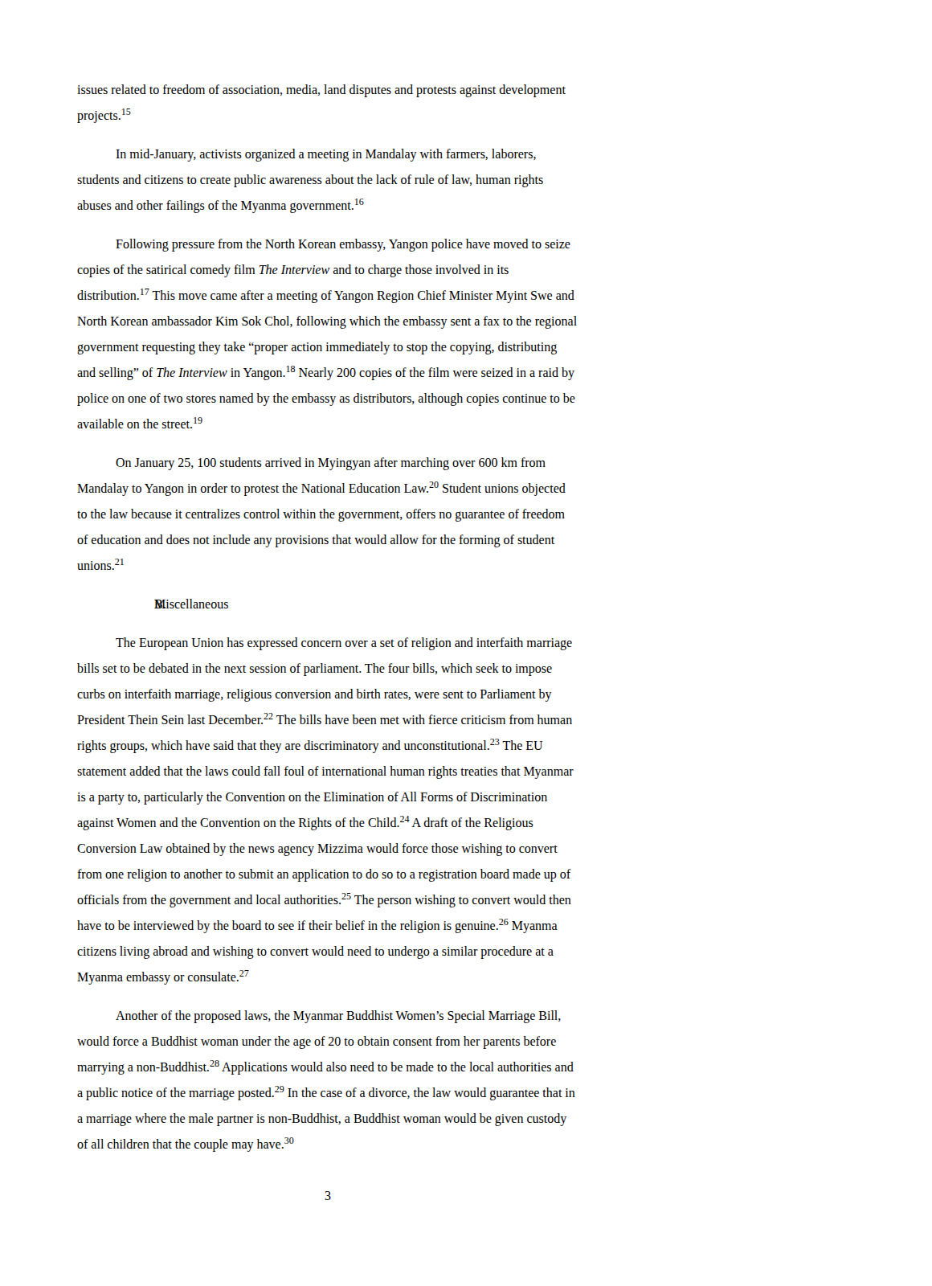issues related to freedom of association, media, land disputes and protests against development projects.15
In mid-January, activists organized a meeting in Mandalay with farmers, laborers, students and citizens to create public awareness about the lack of rule of law, human rights abuses and other failings of the Myanma government.16
Following pressure from the North Korean embassy, Yangon police have moved to seize copies of the satirical comedy film The Interview and to charge those involved in its distribution.17 This move came after a meeting of Yangon Region Chief Minister Myint Swe and North Korean ambassador Kim Sok Chol, following which the embassy sent a fax to the regional government requesting they take “proper action immediately to stop the copying, distributing and selling” of The Interview in Yangon.18 Nearly 200 copies of the film were seized in a raid by police on one of two stores named by the embassy as distributors, although copies continue to be available on the street.19
On January 25, 100 students arrived in Myingyan after marching over 600 km from Mandalay to Yangon in order to protest the National Education Law.20 Student unions objected to the law because it centralizes control within the government, offers no guarantee of freedom of education and does not include any provisions that would allow for the forming of student unions.21
B. Miscellaneous
The European Union has expressed concern over a set of religion and interfaith marriage bills set to be debated in the next session of parliament. The four bills, which seek to impose curbs on interfaith marriage, religious conversion and birth rates, were sent to Parliament by President Thein Sein last December.22 The bills have been met with fierce criticism from human rights groups, which have said that they are discriminatory and unconstitutional.23 The EU statement added that the laws could fall foul of international human rights treaties that Myanmar is a party to, particularly the Convention on the Elimination of All Forms of Discrimination against Women and the Convention on the Rights of the Child.24 A draft of the Religious Conversion Law obtained by the news agency Mizzima would force those wishing to convert from one religion to another to submit an application to do so to a registration board made up of officials from the government and local authorities.25 The person wishing to convert would then have to be interviewed by the board to see if their belief in the religion is genuine.26 Myanma citizens living abroad and wishing to convert would need to undergo a similar procedure at a Myanma embassy or consulate.27
Another of the proposed laws, the Myanmar Buddhist Women’s Special Marriage Bill, would force a Buddhist woman under the age of 20 to obtain consent from her parents before marrying a non-Buddhist.28 Applications would also need to be made to the local authorities and a public notice of the marriage posted.29 In the case of a divorce, the law would guarantee that in a marriage where the male partner is non-Buddhist, a Buddhist woman would be given custody of all children that the couple may have.30
3